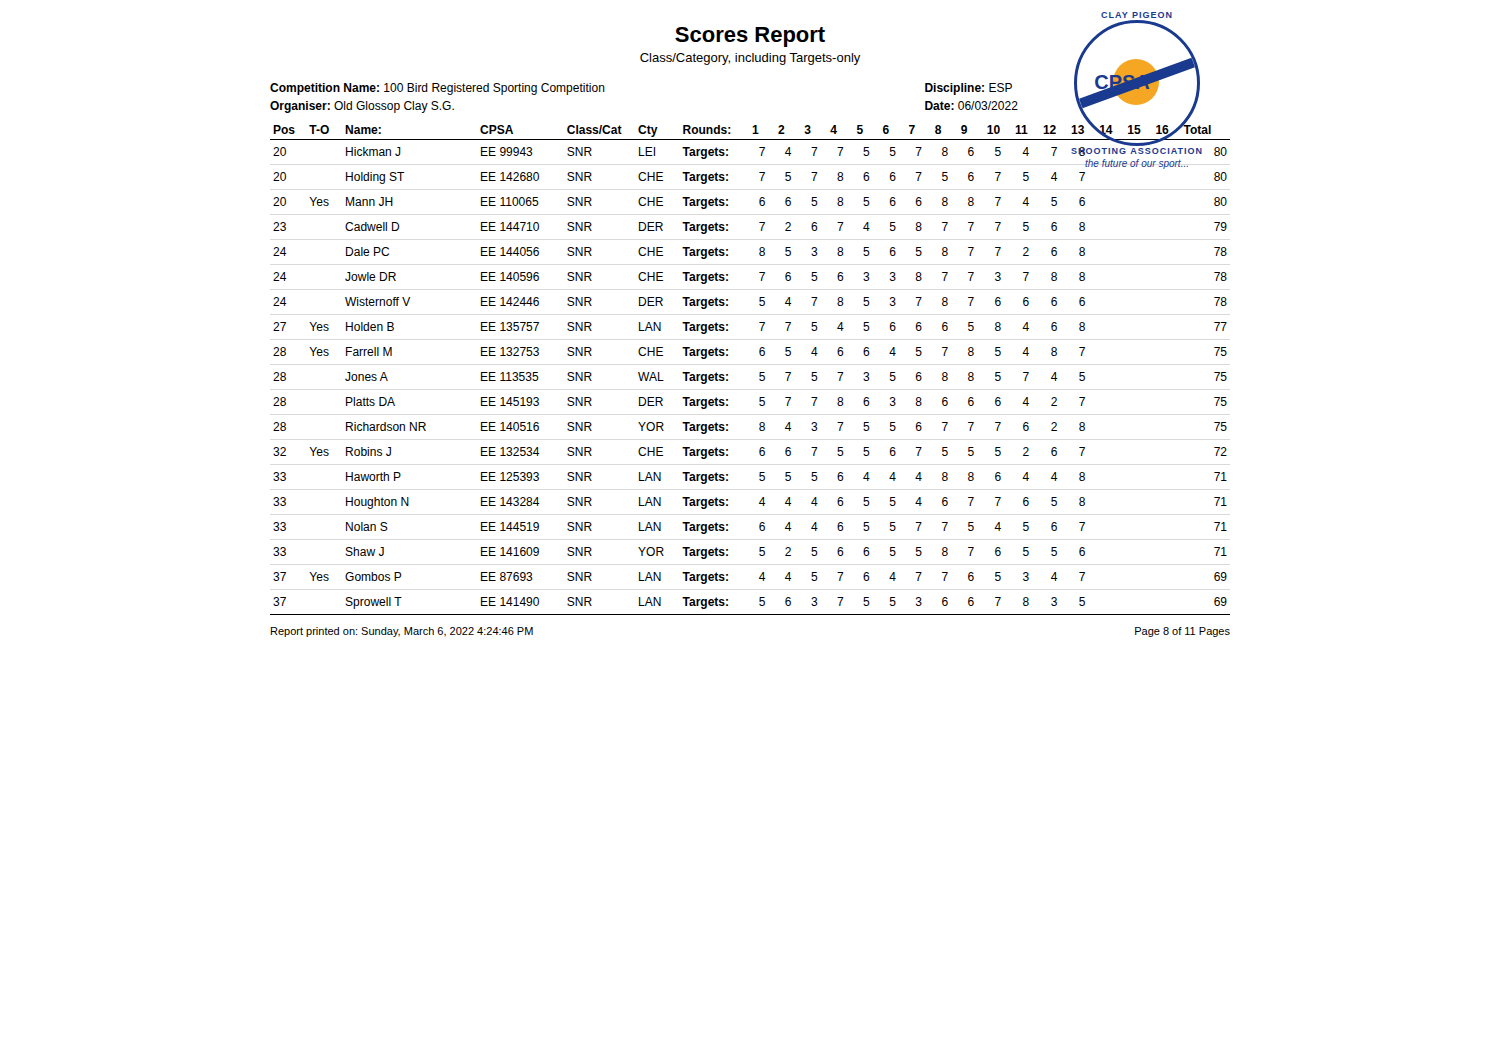CLAY PIGEON
CPSA
SHOOTING ASSOCIATION
the future of our sport...
Scores Report
Class/Category, including Targets-only
Competition Name: 100 Bird Registered Sporting Competition
Organiser: Old Glossop Clay S.G.
Discipline: ESP
Date: 06/03/2022
| Pos | T-O | Name: | CPSA | Class/Cat | Cty | Rounds: | 1 | 2 | 3 | 4 | 5 | 6 | 7 | 8 | 9 | 10 | 11 | 12 | 13 | 14 | 15 | 16 | Total |
| --- | --- | --- | --- | --- | --- | --- | --- | --- | --- | --- | --- | --- | --- | --- | --- | --- | --- | --- | --- | --- | --- | --- | --- |
| 20 | | Hickman J | EE 99943 | SNR | LEI | Targets: | 7 | 4 | 7 | 7 | 5 | 5 | 7 | 8 | 6 | 5 | 4 | 7 | 8 | | | | 80 |
| 20 | | Holding ST | EE 142680 | SNR | CHE | Targets: | 7 | 5 | 7 | 8 | 6 | 6 | 7 | 5 | 6 | 7 | 5 | 4 | 7 | | | | 80 |
| 20 | Yes | Mann JH | EE 110065 | SNR | CHE | Targets: | 6 | 6 | 5 | 8 | 5 | 6 | 6 | 8 | 8 | 7 | 4 | 5 | 6 | | | | 80 |
| 23 | | Cadwell D | EE 144710 | SNR | DER | Targets: | 7 | 2 | 6 | 7 | 4 | 5 | 8 | 7 | 7 | 7 | 5 | 6 | 8 | | | | 79 |
| 24 | | Dale PC | EE 144056 | SNR | CHE | Targets: | 8 | 5 | 3 | 8 | 5 | 6 | 5 | 8 | 7 | 7 | 2 | 6 | 8 | | | | 78 |
| 24 | | Jowle DR | EE 140596 | SNR | CHE | Targets: | 7 | 6 | 5 | 6 | 3 | 3 | 8 | 7 | 7 | 3 | 7 | 8 | 8 | | | | 78 |
| 24 | | Wisternoff V | EE 142446 | SNR | DER | Targets: | 5 | 4 | 7 | 8 | 5 | 3 | 7 | 8 | 7 | 6 | 6 | 6 | 6 | | | | 78 |
| 27 | Yes | Holden B | EE 135757 | SNR | LAN | Targets: | 7 | 7 | 5 | 4 | 5 | 6 | 6 | 6 | 5 | 8 | 4 | 6 | 8 | | | | 77 |
| 28 | Yes | Farrell M | EE 132753 | SNR | CHE | Targets: | 6 | 5 | 4 | 6 | 6 | 4 | 5 | 7 | 8 | 5 | 4 | 8 | 7 | | | | 75 |
| 28 | | Jones A | EE 113535 | SNR | WAL | Targets: | 5 | 7 | 5 | 7 | 3 | 5 | 6 | 8 | 8 | 5 | 7 | 4 | 5 | | | | 75 |
| 28 | | Platts DA | EE 145193 | SNR | DER | Targets: | 5 | 7 | 7 | 8 | 6 | 3 | 8 | 6 | 6 | 6 | 4 | 2 | 7 | | | | 75 |
| 28 | | Richardson NR | EE 140516 | SNR | YOR | Targets: | 8 | 4 | 3 | 7 | 5 | 5 | 6 | 7 | 7 | 7 | 6 | 2 | 8 | | | | 75 |
| 32 | Yes | Robins J | EE 132534 | SNR | CHE | Targets: | 6 | 6 | 7 | 5 | 5 | 6 | 7 | 5 | 5 | 5 | 2 | 6 | 7 | | | | 72 |
| 33 | | Haworth P | EE 125393 | SNR | LAN | Targets: | 5 | 5 | 5 | 6 | 4 | 4 | 4 | 8 | 8 | 6 | 4 | 4 | 8 | | | | 71 |
| 33 | | Houghton N | EE 143284 | SNR | LAN | Targets: | 4 | 4 | 4 | 6 | 5 | 5 | 4 | 6 | 7 | 7 | 6 | 5 | 8 | | | | 71 |
| 33 | | Nolan S | EE 144519 | SNR | LAN | Targets: | 6 | 4 | 4 | 6 | 5 | 5 | 7 | 7 | 5 | 4 | 5 | 6 | 7 | | | | 71 |
| 33 | | Shaw J | EE 141609 | SNR | YOR | Targets: | 5 | 2 | 5 | 6 | 6 | 5 | 5 | 8 | 7 | 6 | 5 | 5 | 6 | | | | 71 |
| 37 | Yes | Gombos P | EE 87693 | SNR | LAN | Targets: | 4 | 4 | 5 | 7 | 6 | 4 | 7 | 7 | 6 | 5 | 3 | 4 | 7 | | | | 69 |
| 37 | | Sprowell T | EE 141490 | SNR | LAN | Targets: | 5 | 6 | 3 | 7 | 5 | 5 | 3 | 6 | 6 | 7 | 8 | 3 | 5 | | | | 69 |
Report printed on: Sunday, March 6, 2022 4:24:46 PM
Page 8 of 11 Pages